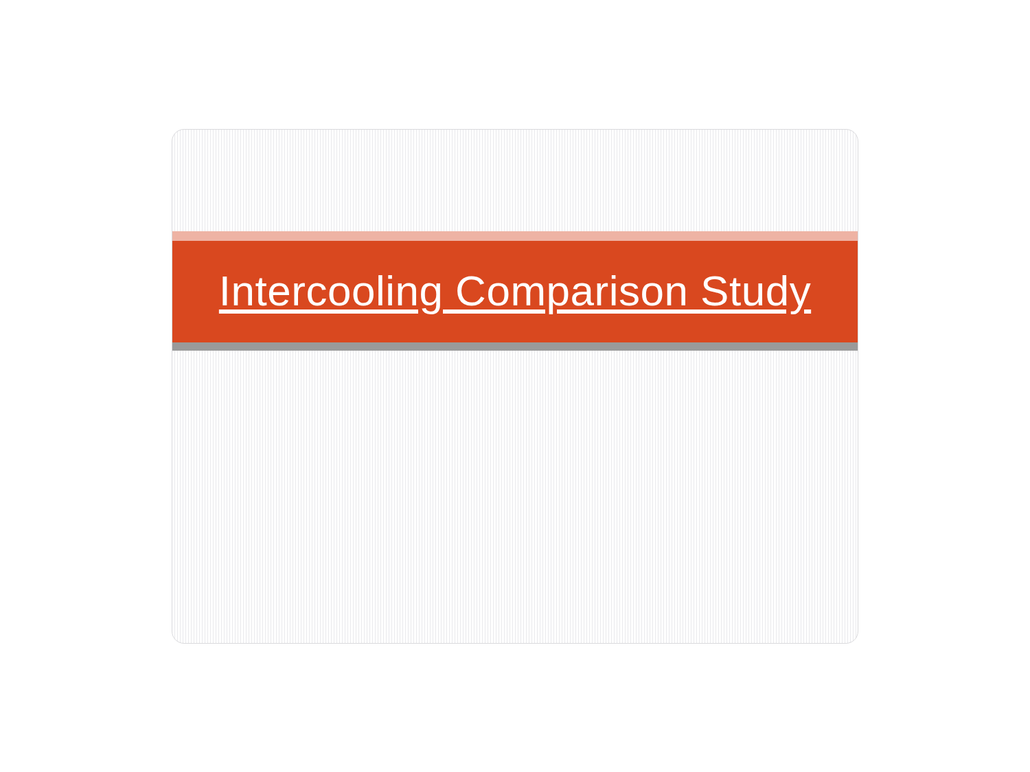Intercooling Comparison Study